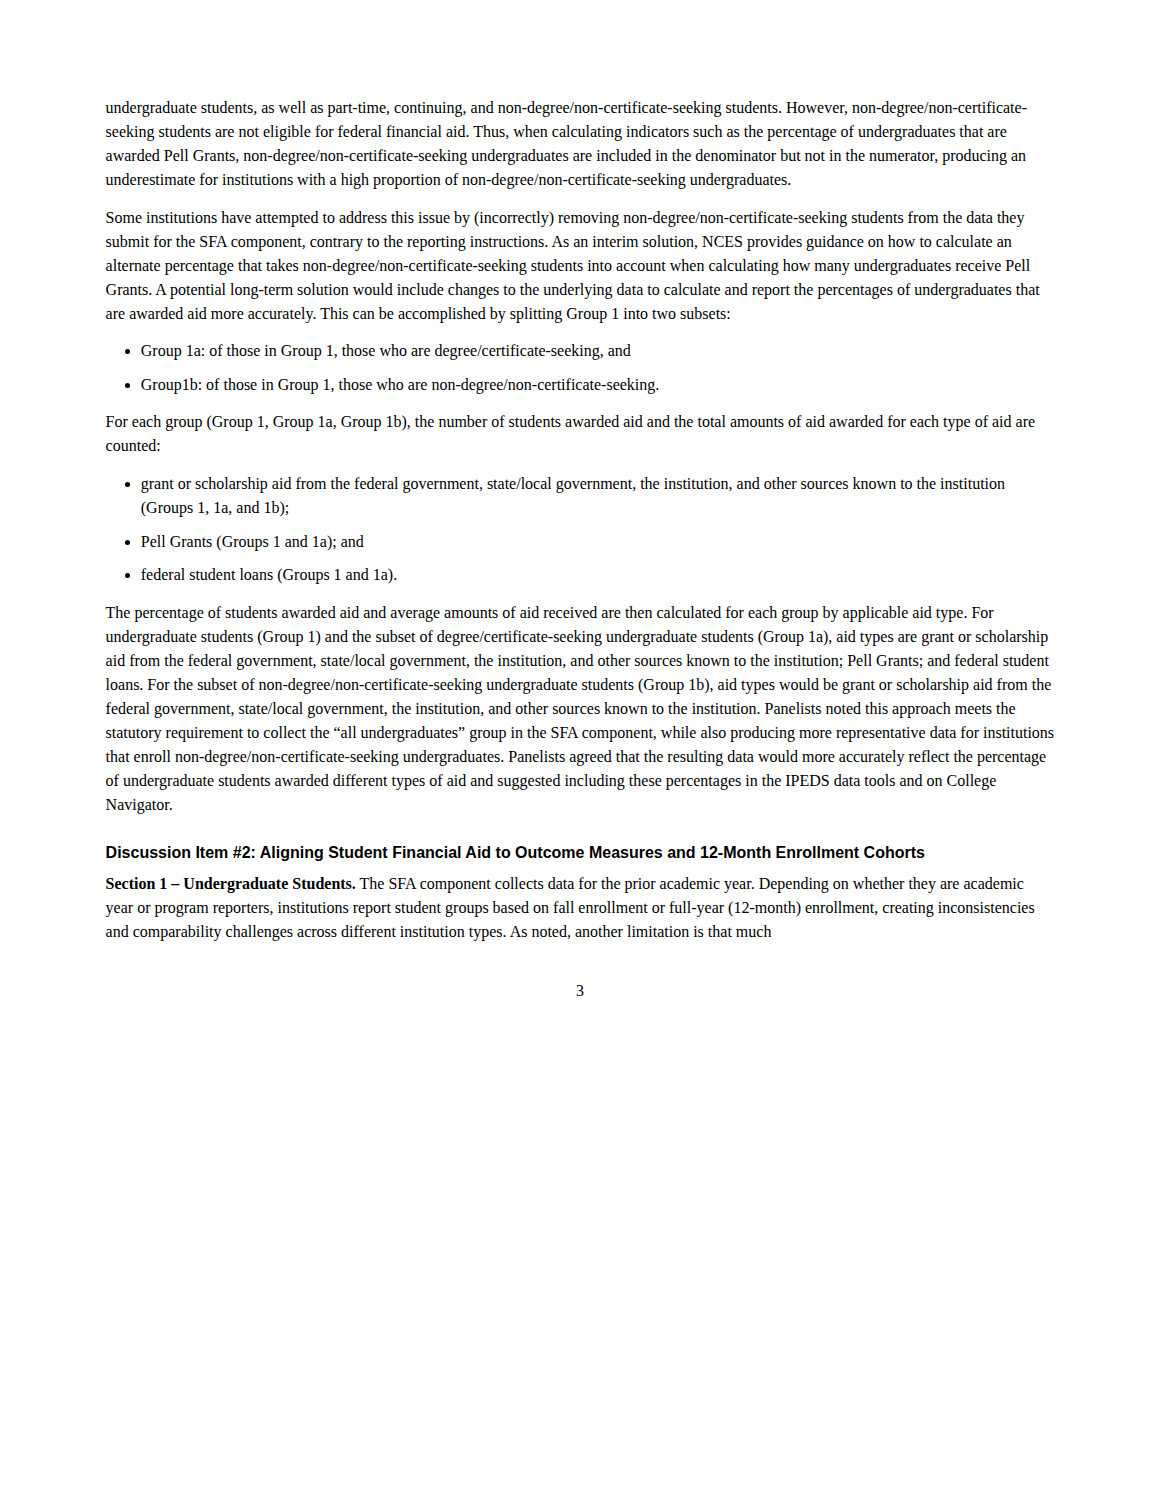undergraduate students, as well as part-time, continuing, and non-degree/non-certificate-seeking students. However, non-degree/non-certificate-seeking students are not eligible for federal financial aid. Thus, when calculating indicators such as the percentage of undergraduates that are awarded Pell Grants, non-degree/non-certificate-seeking undergraduates are included in the denominator but not in the numerator, producing an underestimate for institutions with a high proportion of non-degree/non-certificate-seeking undergraduates.
Some institutions have attempted to address this issue by (incorrectly) removing non-degree/non-certificate-seeking students from the data they submit for the SFA component, contrary to the reporting instructions. As an interim solution, NCES provides guidance on how to calculate an alternate percentage that takes non-degree/non-certificate-seeking students into account when calculating how many undergraduates receive Pell Grants. A potential long-term solution would include changes to the underlying data to calculate and report the percentages of undergraduates that are awarded aid more accurately. This can be accomplished by splitting Group 1 into two subsets:
Group 1a: of those in Group 1, those who are degree/certificate-seeking, and
Group1b: of those in Group 1, those who are non-degree/non-certificate-seeking.
For each group (Group 1, Group 1a, Group 1b), the number of students awarded aid and the total amounts of aid awarded for each type of aid are counted:
grant or scholarship aid from the federal government, state/local government, the institution, and other sources known to the institution (Groups 1, 1a, and 1b);
Pell Grants (Groups 1 and 1a); and
federal student loans (Groups 1 and 1a).
The percentage of students awarded aid and average amounts of aid received are then calculated for each group by applicable aid type. For undergraduate students (Group 1) and the subset of degree/certificate-seeking undergraduate students (Group 1a), aid types are grant or scholarship aid from the federal government, state/local government, the institution, and other sources known to the institution; Pell Grants; and federal student loans. For the subset of non-degree/non-certificate-seeking undergraduate students (Group 1b), aid types would be grant or scholarship aid from the federal government, state/local government, the institution, and other sources known to the institution. Panelists noted this approach meets the statutory requirement to collect the “all undergraduates” group in the SFA component, while also producing more representative data for institutions that enroll non-degree/non-certificate-seeking undergraduates. Panelists agreed that the resulting data would more accurately reflect the percentage of undergraduate students awarded different types of aid and suggested including these percentages in the IPEDS data tools and on College Navigator.
Discussion Item #2: Aligning Student Financial Aid to Outcome Measures and 12-Month Enrollment Cohorts
Section 1 – Undergraduate Students. The SFA component collects data for the prior academic year. Depending on whether they are academic year or program reporters, institutions report student groups based on fall enrollment or full-year (12-month) enrollment, creating inconsistencies and comparability challenges across different institution types. As noted, another limitation is that much
3